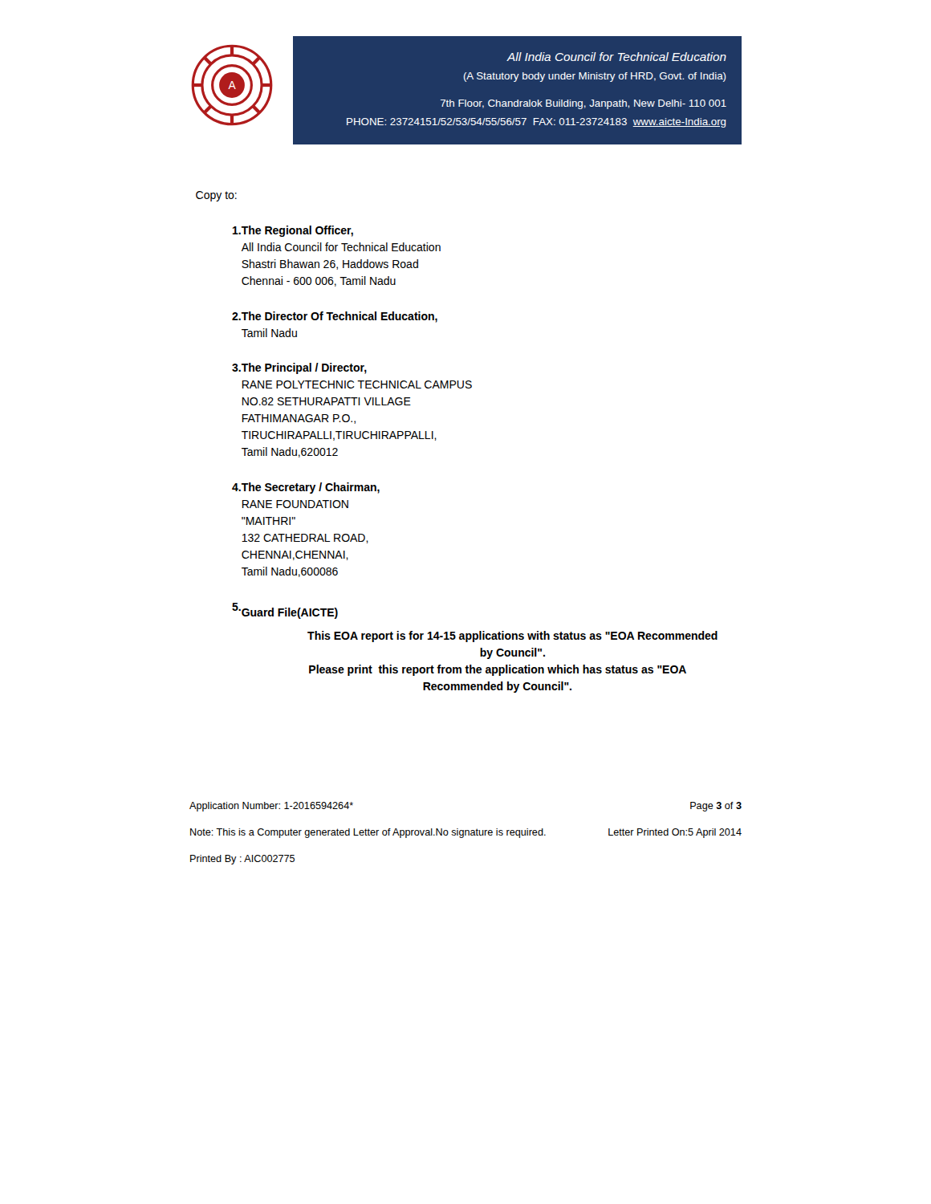All India Council for Technical Education
(A Statutory body under Ministry of HRD, Govt. of India)
7th Floor, Chandralok Building, Janpath, New Delhi- 110 001
PHONE: 23724151/52/53/54/55/56/57 FAX: 011-23724183 www.aicte-India.org
Copy to:
1.
The Regional Officer, All India Council for Technical Education Shastri Bhawan 26, Haddows Road Chennai - 600 006, Tamil Nadu
2.
The Director Of Technical Education, Tamil Nadu
3.
The Principal / Director, RANE POLYTECHNIC TECHNICAL CAMPUS NO.82 SETHURAPATTI VILLAGE FATHIMANAGAR P.O., TIRUCHIRAPALLI,TIRUCHIRAPPALLI, Tamil Nadu,620012
4.
The Secretary / Chairman, RANE FOUNDATION "MAITHRI" 132 CATHEDRAL ROAD, CHENNAI,CHENNAI, Tamil Nadu,600086
5.
Guard File(AICTE)
This EOA report is for 14-15 applications with status as "EOA Recommended by Council". Please print this report from the application which has status as "EOA Recommended by Council".
Application Number: 1-2016594264*
Page 3 of 3
Note: This is a Computer generated Letter of Approval.No signature is required.
Letter Printed On:5 April 2014
Printed By : AIC002775